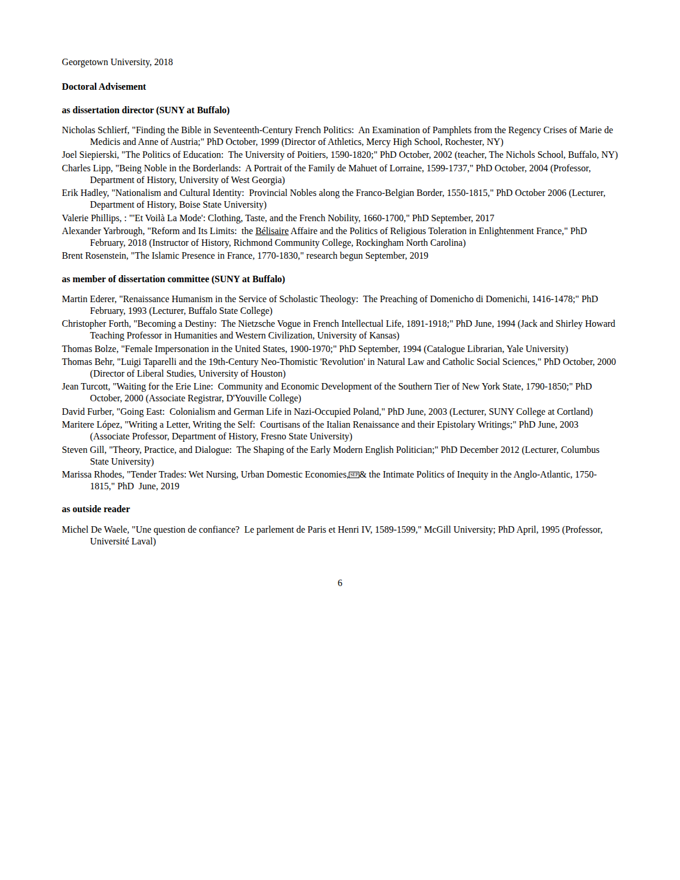Georgetown University, 2018
Doctoral Advisement
as dissertation director (SUNY at Buffalo)
Nicholas Schlierf, "Finding the Bible in Seventeenth-Century French Politics: An Examination of Pamphlets from the Regency Crises of Marie de Medicis and Anne of Austria;" PhD October, 1999 (Director of Athletics, Mercy High School, Rochester, NY)
Joel Siepierski, "The Politics of Education: The University of Poitiers, 1590-1820;" PhD October, 2002 (teacher, The Nichols School, Buffalo, NY)
Charles Lipp, "Being Noble in the Borderlands: A Portrait of the Family de Mahuet of Lorraine, 1599-1737," PhD October, 2004 (Professor, Department of History, University of West Georgia)
Erik Hadley, "Nationalism and Cultural Identity: Provincial Nobles along the Franco-Belgian Border, 1550-1815," PhD October 2006 (Lecturer, Department of History, Boise State University)
Valerie Phillips, : "'Et Voilà La Mode': Clothing, Taste, and the French Nobility, 1660-1700," PhD September, 2017
Alexander Yarbrough, "Reform and Its Limits: the Bélisaire Affaire and the Politics of Religious Toleration in Enlightenment France," PhD February, 2018 (Instructor of History, Richmond Community College, Rockingham North Carolina)
Brent Rosenstein, "The Islamic Presence in France, 1770-1830," research begun September, 2019
as member of dissertation committee (SUNY at Buffalo)
Martin Ederer, "Renaissance Humanism in the Service of Scholastic Theology: The Preaching of Domenicho di Domenichi, 1416-1478;" PhD February, 1993 (Lecturer, Buffalo State College)
Christopher Forth, "Becoming a Destiny: The Nietzsche Vogue in French Intellectual Life, 1891-1918;" PhD June, 1994 (Jack and Shirley Howard Teaching Professor in Humanities and Western Civilization, University of Kansas)
Thomas Bolze, "Female Impersonation in the United States, 1900-1970;" PhD September, 1994 (Catalogue Librarian, Yale University)
Thomas Behr, "Luigi Taparelli and the 19th-Century Neo-Thomistic 'Revolution' in Natural Law and Catholic Social Sciences," PhD October, 2000 (Director of Liberal Studies, University of Houston)
Jean Turcott, "Waiting for the Erie Line: Community and Economic Development of the Southern Tier of New York State, 1790-1850;" PhD October, 2000 (Associate Registrar, D'Youville College)
David Furber, "Going East: Colonialism and German Life in Nazi-Occupied Poland," PhD June, 2003 (Lecturer, SUNY College at Cortland)
Maritere López, "Writing a Letter, Writing the Self: Courtisans of the Italian Renaissance and their Epistolary Writings;" PhD June, 2003 (Associate Professor, Department of History, Fresno State University)
Steven Gill, "Theory, Practice, and Dialogue: The Shaping of the Early Modern English Politician;" PhD December 2012 (Lecturer, Columbus State University)
Marissa Rhodes, "Tender Trades: Wet Nursing, Urban Domestic Economies,SEP& the Intimate Politics of Inequity in the Anglo-Atlantic, 1750-1815," PhD June, 2019
as outside reader
Michel De Waele, "Une question de confiance? Le parlement de Paris et Henri IV, 1589-1599," McGill University; PhD April, 1995 (Professor, Université Laval)
6